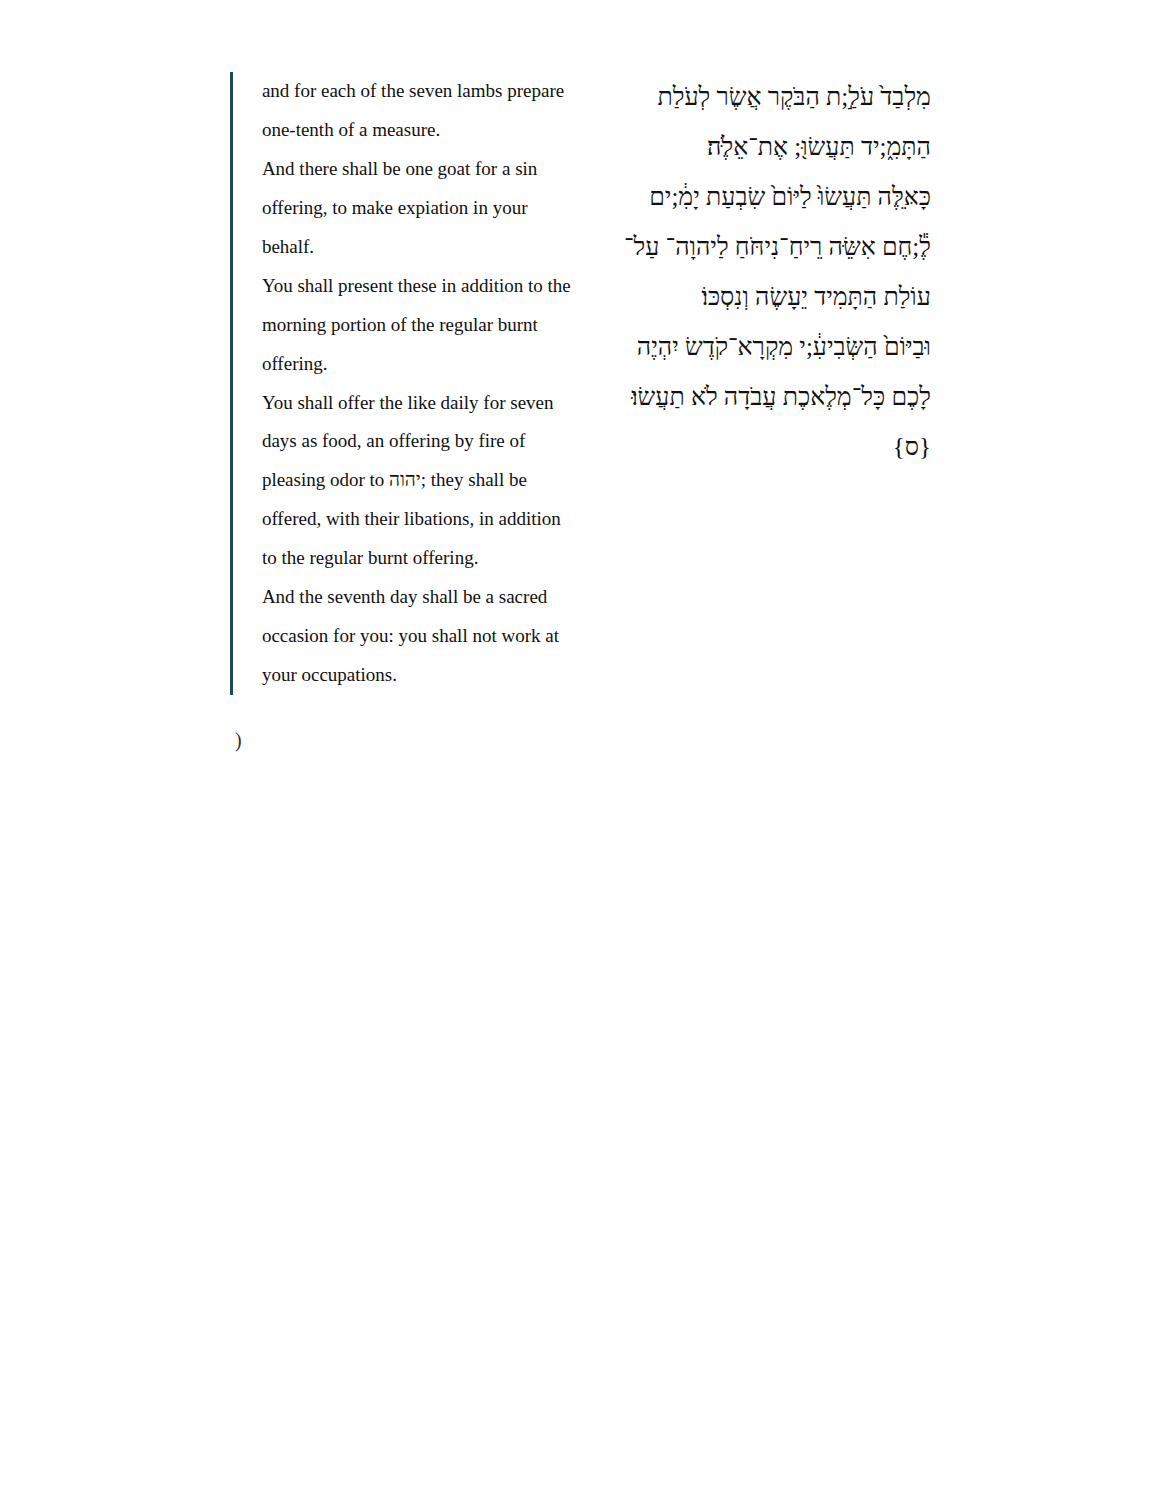and for each of the seven lambs prepare one-tenth of a measure.
And there shall be one goat for a sin offering, to make expiation in your behalf.
You shall present these in addition to the morning portion of the regular burnt offering.
You shall offer the like daily for seven days as food, an offering by fire of pleasing odor to יהוה; they shall be offered, with their libations, in addition to the regular burnt offering.
And the seventh day shall be a sacred occasion for you: you shall not work at your occupations.
מִלְבַד֙ עֹלַ֣;ת הַבֹּקֶר אֲשֶׂר לְעֹלַת הַתָּמִ֑;יד תַּעֲשׂוּ֖; אֶת־אֵלֶּׂה׃
כָּאֵּלֶּה תַּעֲשׂוּ֙ לַיּוֹם֙ שִׂבְעַת יָמִ֔;ים לֶ֕;חֶם אִשֵּּׂה רֵיחַ־נִיחֹּחַ לַיהוָה־ עַל־עוֹלַת הַתָּמִיד יֵעָשֶׂה וְנִסְכּוֹ׃
וּבַיּוֹם֙ הַשְּׂבִיעִ֔;י מִקְרָא־קֹדֶשׂ יִהְיֶה לָכֶם כָּל־מְלֶאכֶת עֲבֹדָה לֹא תַעֲשׂוּ׃ {ס}
)